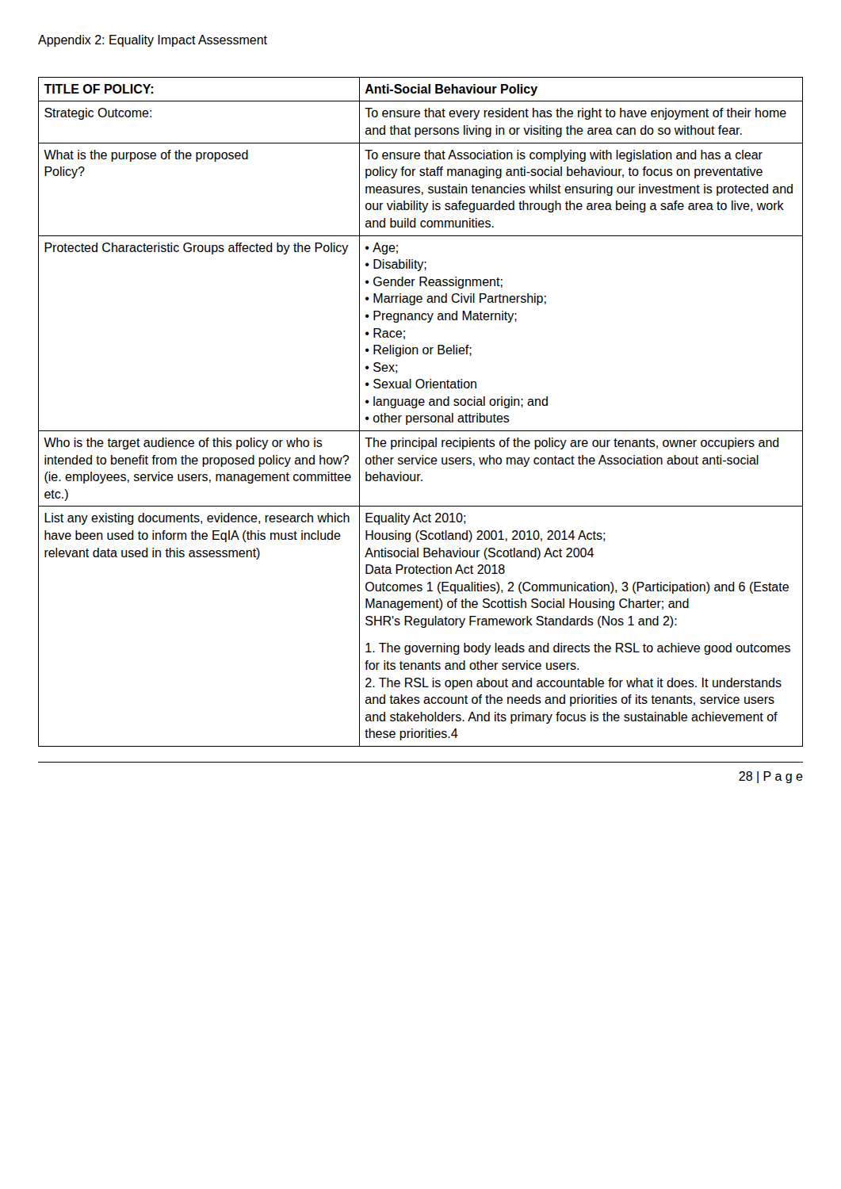Appendix 2: Equality Impact Assessment
| TITLE OF POLICY: | Anti-Social Behaviour Policy |
| --- | --- |
| Strategic Outcome: | To ensure that every resident has the right to have enjoyment of their home and that persons living in or visiting the area can do so without fear. |
| What is the purpose of the proposed Policy? | To ensure that Association is complying with legislation and has a clear policy for staff managing anti-social behaviour, to focus on preventative measures, sustain tenancies whilst ensuring our investment is protected and our viability is safeguarded through the area being a safe area to live, work and build communities. |
| Protected Characteristic Groups affected by the Policy | Age; Disability; Gender Reassignment; Marriage and Civil Partnership; Pregnancy and Maternity; Race; Religion or Belief; Sex; Sexual Orientation language and social origin; and other personal attributes |
| Who is the target audience of this policy or who is intended to benefit from the proposed policy and how? (ie. employees, service users, management committee etc.) | The principal recipients of the policy are our tenants, owner occupiers and other service users, who may contact the Association about anti-social behaviour. |
| List any existing documents, evidence, research which have been used to inform the EqIA (this must include relevant data used in this assessment) | Equality Act 2010; Housing (Scotland) 2001, 2010, 2014 Acts; Antisocial Behaviour (Scotland) Act 2004 Data Protection Act 2018 Outcomes 1 (Equalities), 2 (Communication), 3 (Participation) and 6 (Estate Management) of the Scottish Social Housing Charter; and SHR's Regulatory Framework Standards (Nos 1 and 2): 1. The governing body leads and directs the RSL to achieve good outcomes for its tenants and other service users. 2. The RSL is open about and accountable for what it does. It understands and takes account of the needs and priorities of its tenants, service users and stakeholders. And its primary focus is the sustainable achievement of these priorities.4 |
28 | P a g e